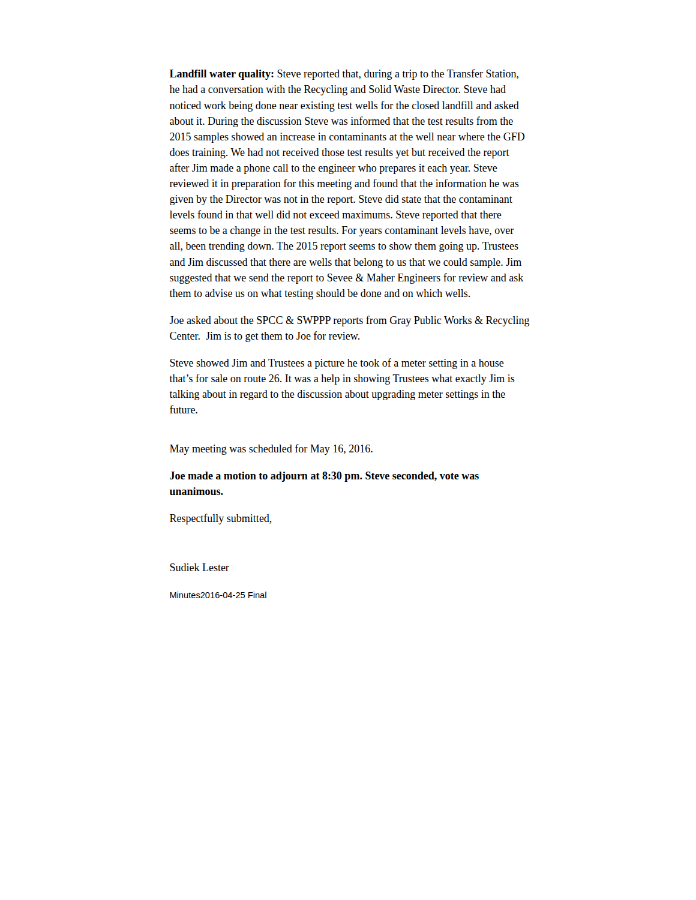Landfill water quality: Steve reported that, during a trip to the Transfer Station, he had a conversation with the Recycling and Solid Waste Director. Steve had noticed work being done near existing test wells for the closed landfill and asked about it. During the discussion Steve was informed that the test results from the 2015 samples showed an increase in contaminants at the well near where the GFD does training. We had not received those test results yet but received the report after Jim made a phone call to the engineer who prepares it each year. Steve reviewed it in preparation for this meeting and found that the information he was given by the Director was not in the report. Steve did state that the contaminant levels found in that well did not exceed maximums. Steve reported that there seems to be a change in the test results. For years contaminant levels have, over all, been trending down. The 2015 report seems to show them going up. Trustees and Jim discussed that there are wells that belong to us that we could sample. Jim suggested that we send the report to Sevee & Maher Engineers for review and ask them to advise us on what testing should be done and on which wells.
Joe asked about the SPCC & SWPPP reports from Gray Public Works & Recycling Center. Jim is to get them to Joe for review.
Steve showed Jim and Trustees a picture he took of a meter setting in a house that’s for sale on route 26. It was a help in showing Trustees what exactly Jim is talking about in regard to the discussion about upgrading meter settings in the future.
May meeting was scheduled for May 16, 2016.
Joe made a motion to adjourn at 8:30 pm. Steve seconded, vote was unanimous.
Respectfully submitted,
Sudiek Lester
Minutes2016-04-25 Final